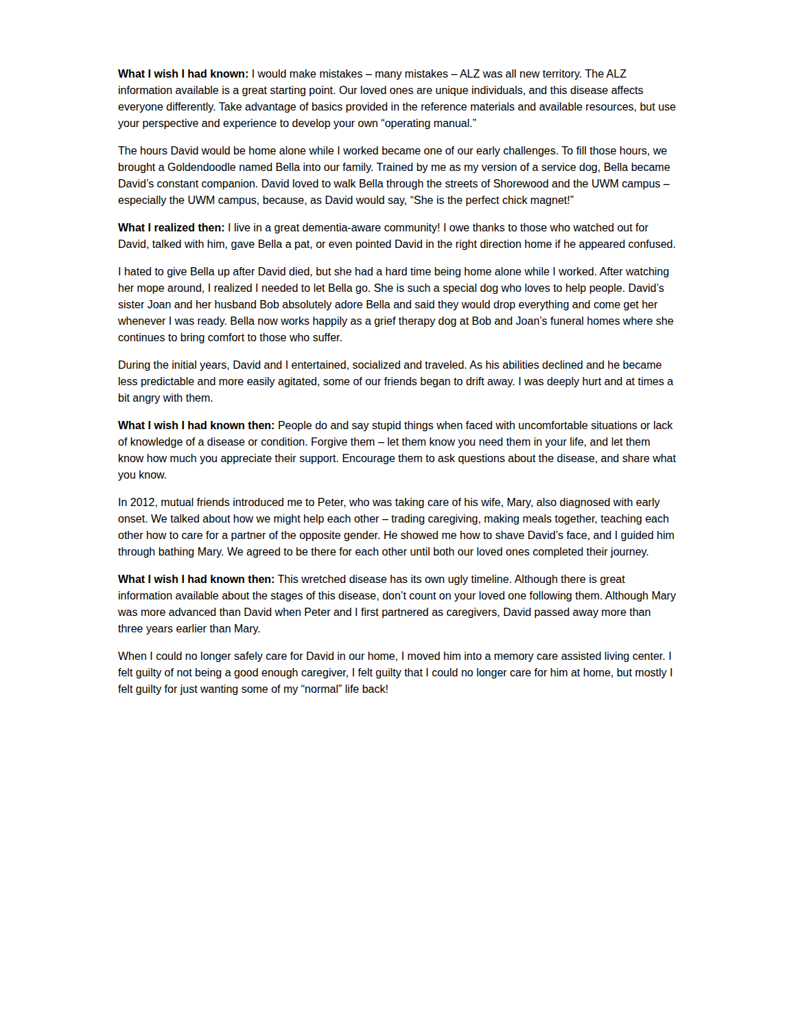What I wish I had known: I would make mistakes – many mistakes – ALZ was all new territory. The ALZ information available is a great starting point. Our loved ones are unique individuals, and this disease affects everyone differently. Take advantage of basics provided in the reference materials and available resources, but use your perspective and experience to develop your own “operating manual.”
The hours David would be home alone while I worked became one of our early challenges. To fill those hours, we brought a Goldendoodle named Bella into our family. Trained by me as my version of a service dog, Bella became David’s constant companion. David loved to walk Bella through the streets of Shorewood and the UWM campus – especially the UWM campus, because, as David would say, “She is the perfect chick magnet!”
What I realized then: I live in a great dementia-aware community! I owe thanks to those who watched out for David, talked with him, gave Bella a pat, or even pointed David in the right direction home if he appeared confused.
I hated to give Bella up after David died, but she had a hard time being home alone while I worked. After watching her mope around, I realized I needed to let Bella go. She is such a special dog who loves to help people. David’s sister Joan and her husband Bob absolutely adore Bella and said they would drop everything and come get her whenever I was ready. Bella now works happily as a grief therapy dog at Bob and Joan’s funeral homes where she continues to bring comfort to those who suffer.
During the initial years, David and I entertained, socialized and traveled. As his abilities declined and he became less predictable and more easily agitated, some of our friends began to drift away. I was deeply hurt and at times a bit angry with them.
What I wish I had known then: People do and say stupid things when faced with uncomfortable situations or lack of knowledge of a disease or condition. Forgive them – let them know you need them in your life, and let them know how much you appreciate their support. Encourage them to ask questions about the disease, and share what you know.
In 2012, mutual friends introduced me to Peter, who was taking care of his wife, Mary, also diagnosed with early onset. We talked about how we might help each other – trading caregiving, making meals together, teaching each other how to care for a partner of the opposite gender. He showed me how to shave David’s face, and I guided him through bathing Mary. We agreed to be there for each other until both our loved ones completed their journey.
What I wish I had known then: This wretched disease has its own ugly timeline. Although there is great information available about the stages of this disease, don’t count on your loved one following them. Although Mary was more advanced than David when Peter and I first partnered as caregivers, David passed away more than three years earlier than Mary.
When I could no longer safely care for David in our home, I moved him into a memory care assisted living center. I felt guilty of not being a good enough caregiver, I felt guilty that I could no longer care for him at home, but mostly I felt guilty for just wanting some of my “normal” life back!